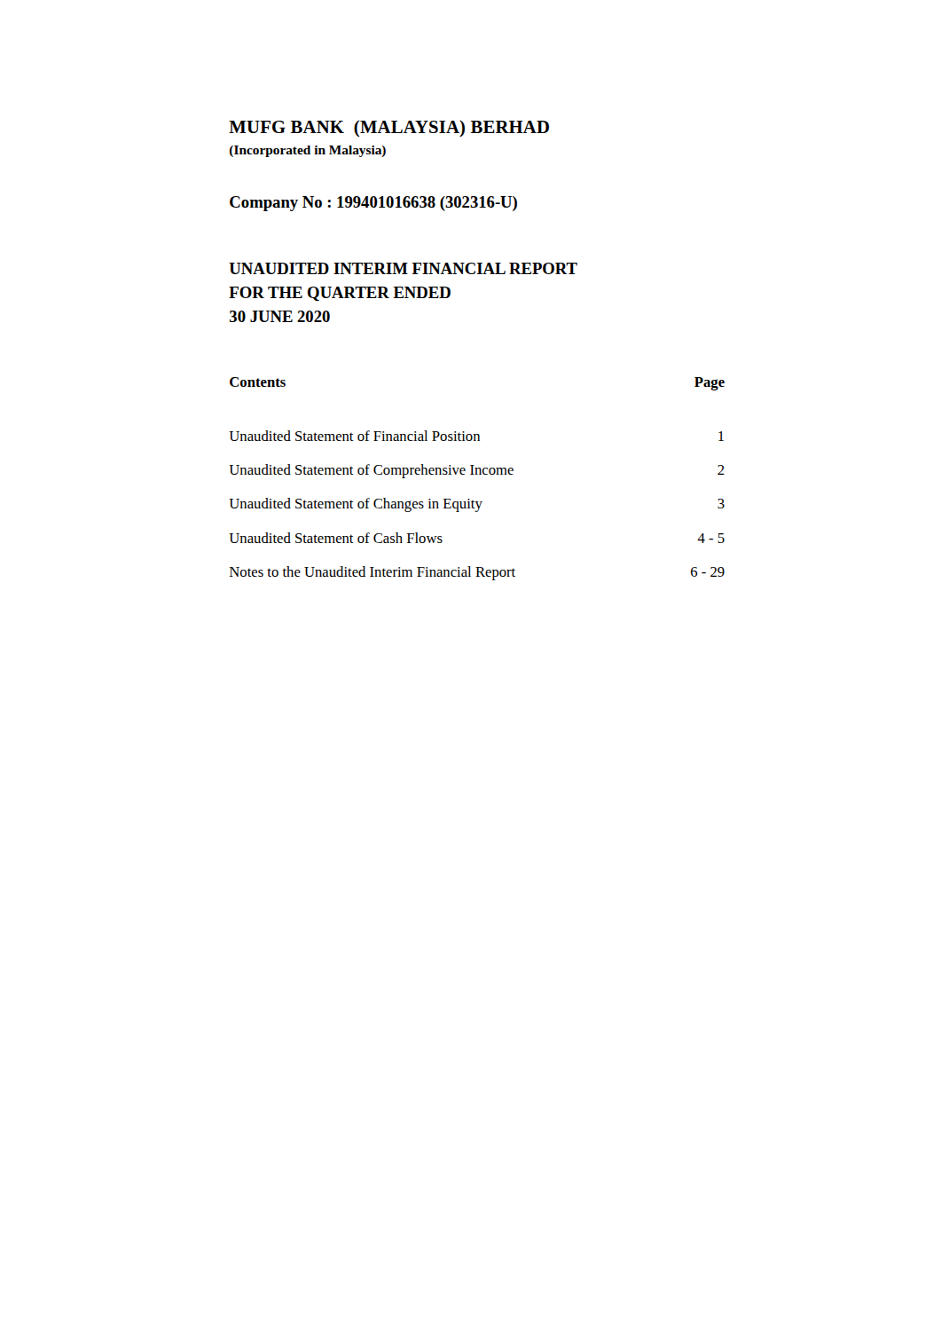MUFG BANK (MALAYSIA) BERHAD
(Incorporated in Malaysia)
Company No : 199401016638 (302316-U)
UNAUDITED INTERIM FINANCIAL REPORT
FOR THE QUARTER ENDED
30 JUNE 2020
| Contents | Page |
| --- | --- |
| Unaudited Statement of Financial Position | 1 |
| Unaudited Statement of Comprehensive Income | 2 |
| Unaudited Statement of Changes in Equity | 3 |
| Unaudited Statement of Cash Flows | 4 - 5 |
| Notes to the Unaudited Interim Financial Report | 6 - 29 |